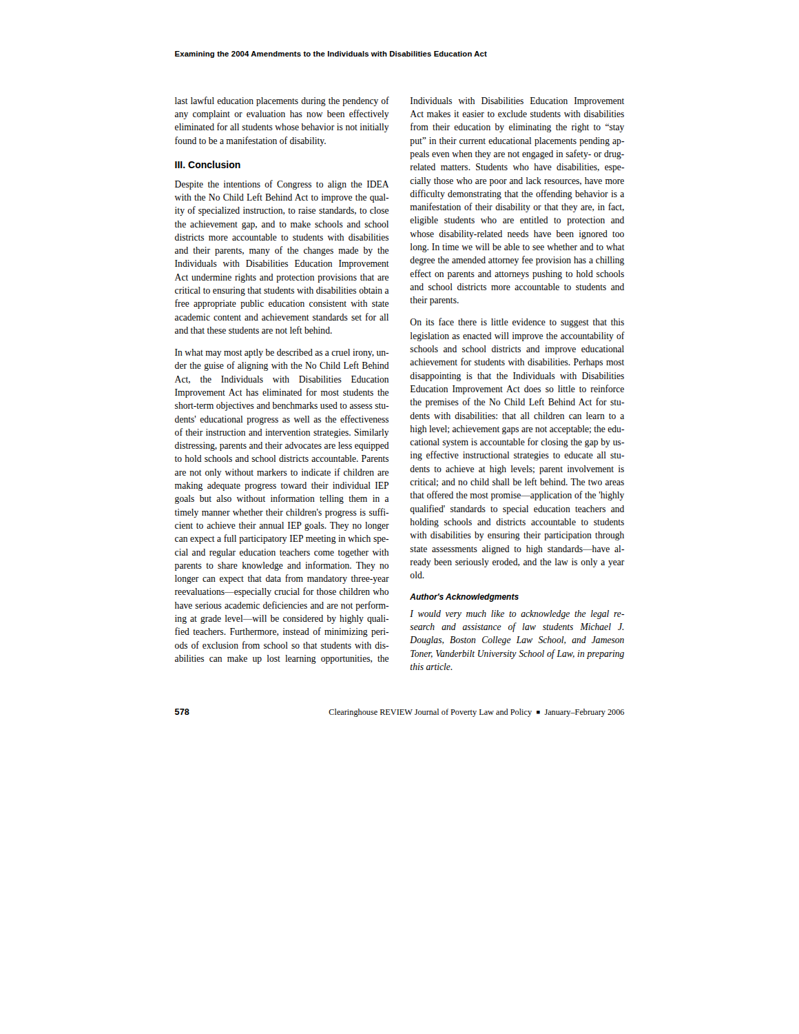Examining the 2004 Amendments to the Individuals with Disabilities Education Act
last lawful education placements during the pendency of any complaint or evaluation has now been effectively eliminated for all students whose behavior is not initially found to be a manifestation of disability.
III. Conclusion
Despite the intentions of Congress to align the IDEA with the No Child Left Behind Act to improve the quality of specialized instruction, to raise standards, to close the achievement gap, and to make schools and school districts more accountable to students with disabilities and their parents, many of the changes made by the Individuals with Disabilities Education Improvement Act undermine rights and protection provisions that are critical to ensuring that students with disabilities obtain a free appropriate public education consistent with state academic content and achievement standards set for all and that these students are not left behind.
In what may most aptly be described as a cruel irony, under the guise of aligning with the No Child Left Behind Act, the Individuals with Disabilities Education Improvement Act has eliminated for most students the short-term objectives and benchmarks used to assess students' educational progress as well as the effectiveness of their instruction and intervention strategies. Similarly distressing, parents and their advocates are less equipped to hold schools and school districts accountable. Parents are not only without markers to indicate if children are making adequate progress toward their individual IEP goals but also without information telling them in a timely manner whether their children's progress is sufficient to achieve their annual IEP goals. They no longer can expect a full participatory IEP meeting in which special and regular education teachers come together with parents to share knowledge and information. They no longer can expect that data from mandatory three-year reevaluations—especially crucial for those children who have serious academic deficiencies and are not performing at grade level—will be considered by highly qualified teachers. Furthermore, instead of minimizing periods of exclusion from school so that students with disabilities can make up lost learning opportunities, the Individuals with Disabilities Education Improvement Act makes it easier to exclude students with disabilities from their education by eliminating the right to “stay put” in their current educational placements pending appeals even when they are not engaged in safety- or drug-related matters. Students who have disabilities, especially those who are poor and lack resources, have more difficulty demonstrating that the offending behavior is a manifestation of their disability or that they are, in fact, eligible students who are entitled to protection and whose disability-related needs have been ignored too long. In time we will be able to see whether and to what degree the amended attorney fee provision has a chilling effect on parents and attorneys pushing to hold schools and school districts more accountable to students and their parents.
On its face there is little evidence to suggest that this legislation as enacted will improve the accountability of schools and school districts and improve educational achievement for students with disabilities. Perhaps most disappointing is that the Individuals with Disabilities Education Improvement Act does so little to reinforce the premises of the No Child Left Behind Act for students with disabilities: that all children can learn to a high level; achievement gaps are not acceptable; the educational system is accountable for closing the gap by using effective instructional strategies to educate all students to achieve at high levels; parent involvement is critical; and no child shall be left behind. The two areas that offered the most promise—application of the 'highly qualified' standards to special education teachers and holding schools and districts accountable to students with disabilities by ensuring their participation through state assessments aligned to high standards—have already been seriously eroded, and the law is only a year old.
Author's Acknowledgments
I would very much like to acknowledge the legal research and assistance of law students Michael J. Douglas, Boston College Law School, and Jameson Toner, Vanderbilt University School of Law, in preparing this article.
578
Clearinghouse REVIEW Journal of Poverty Law and Policy ■ January–February 2006